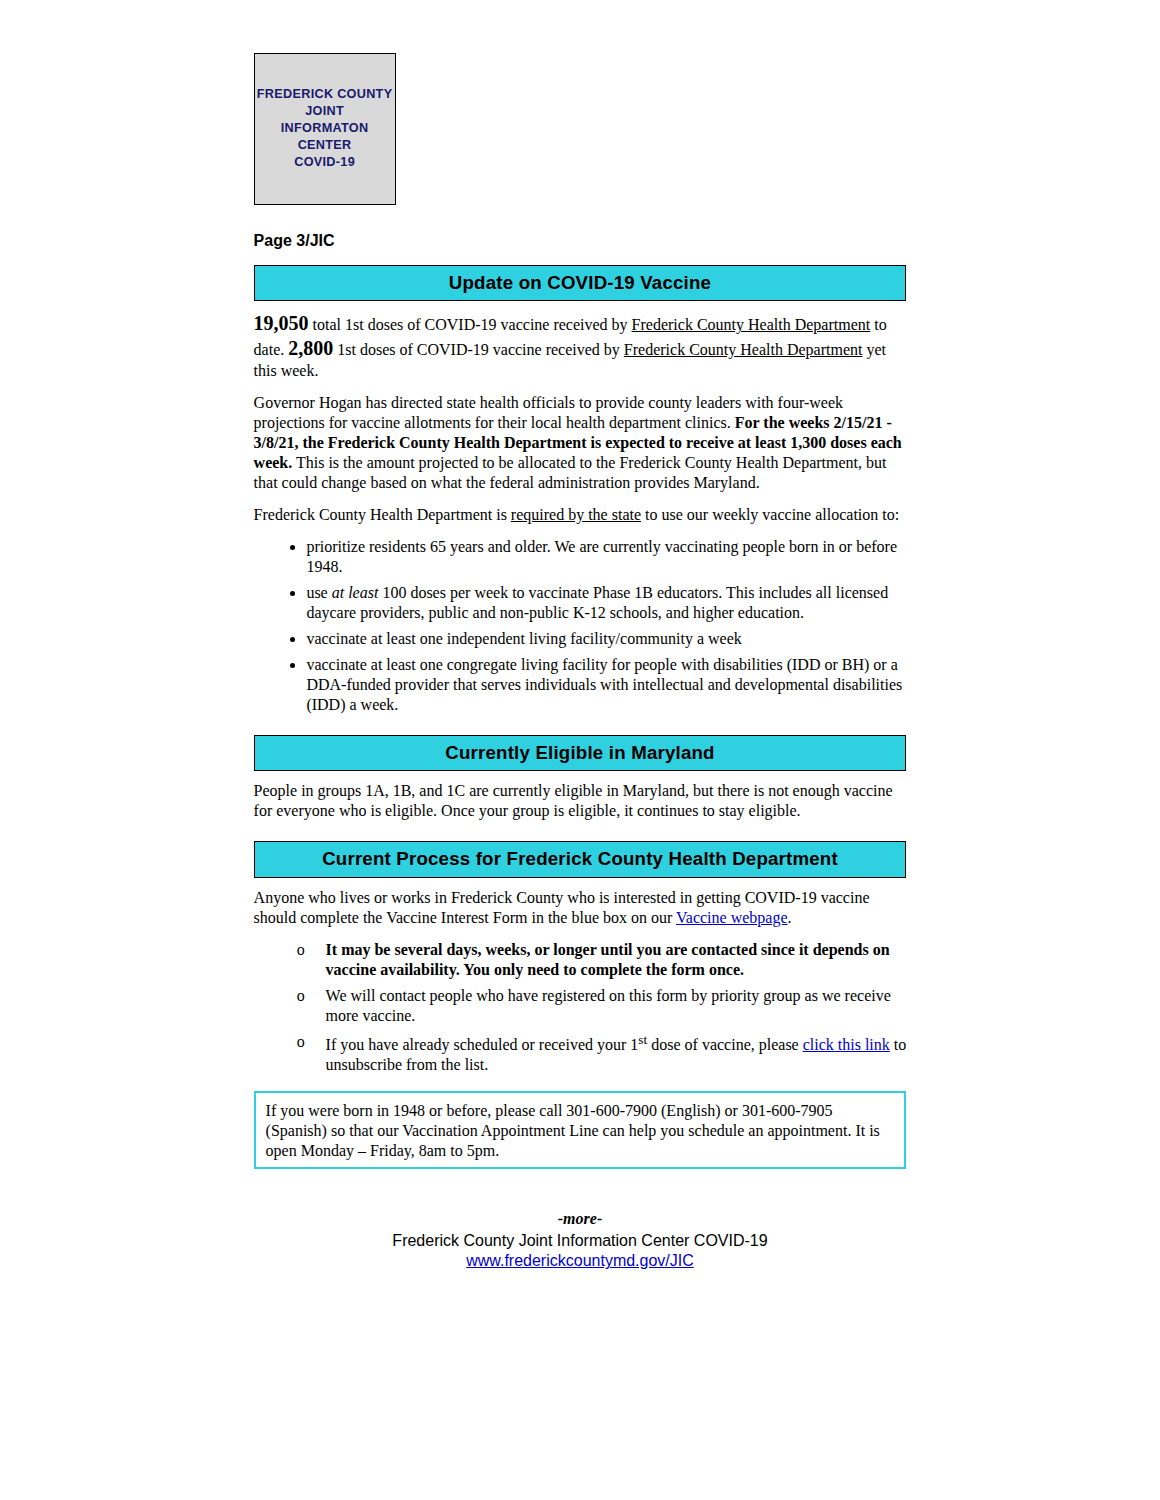FREDERICK COUNTY
JOINT
INFORMATON
CENTER
COVID-19
Page 3/JIC
Update on COVID-19 Vaccine
19,050 total 1st doses of COVID-19 vaccine received by Frederick County Health Department to date. 2,800 1st doses of COVID-19 vaccine received by Frederick County Health Department yet this week.
Governor Hogan has directed state health officials to provide county leaders with four-week projections for vaccine allotments for their local health department clinics. For the weeks 2/15/21 - 3/8/21, the Frederick County Health Department is expected to receive at least 1,300 doses each week. This is the amount projected to be allocated to the Frederick County Health Department, but that could change based on what the federal administration provides Maryland.
Frederick County Health Department is required by the state to use our weekly vaccine allocation to:
prioritize residents 65 years and older. We are currently vaccinating people born in or before 1948.
use at least 100 doses per week to vaccinate Phase 1B educators. This includes all licensed daycare providers, public and non-public K-12 schools, and higher education.
vaccinate at least one independent living facility/community a week
vaccinate at least one congregate living facility for people with disabilities (IDD or BH) or a DDA-funded provider that serves individuals with intellectual and developmental disabilities (IDD) a week.
Currently Eligible in Maryland
People in groups 1A, 1B, and 1C are currently eligible in Maryland, but there is not enough vaccine for everyone who is eligible. Once your group is eligible, it continues to stay eligible.
Current Process for Frederick County Health Department
Anyone who lives or works in Frederick County who is interested in getting COVID-19 vaccine should complete the Vaccine Interest Form in the blue box on our Vaccine webpage.
It may be several days, weeks, or longer until you are contacted since it depends on vaccine availability. You only need to complete the form once.
We will contact people who have registered on this form by priority group as we receive more vaccine.
If you have already scheduled or received your 1st dose of vaccine, please click this link to unsubscribe from the list.
If you were born in 1948 or before, please call 301-600-7900 (English) or 301-600-7905 (Spanish) so that our Vaccination Appointment Line can help you schedule an appointment. It is open Monday – Friday, 8am to 5pm.
-more-
Frederick County Joint Information Center COVID-19
www.frederickcountymd.gov/JIC